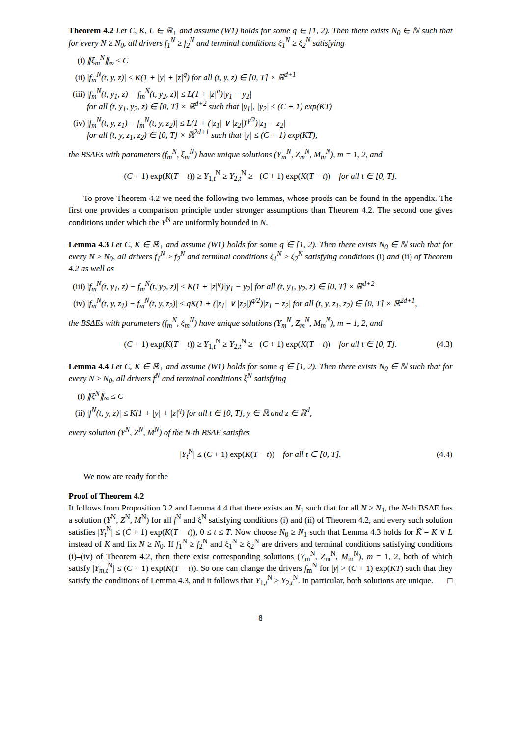Theorem 4.2 Let C, K, L ∈ ℝ+ and assume (W1) holds for some q ∈ [1, 2). Then there exists N0 ∈ ℕ such that for every N ≥ N0, all drivers f1N ≥ f2N and terminal conditions ξ1N ≥ ξ2N satisfying
(i) ∥ξmN∥∞ ≤ C
(ii) |fmN(t, y, z)| ≤ K(1 + |y| + |z|q) for all (t, y, z) ∈ [0, T] × ℝd+1
(iii) |fmN(t, y1, z) − fmN(t, y2, z)| ≤ L(1 + |z|q)|y1 − y2|
for all (t, y1, y2, z) ∈ [0, T] × ℝd+2 such that |y1|, |y2| ≤ (C + 1) exp(KT)
(iv) |fmN(t, y, z1) − fmN(t, y, z2)| ≤ L(1 + (|z1| ∨ |z2|)q/2)|z1 − z2|
for all (t, y, z1, z2) ∈ [0, T] × ℝ2d+1 such that |y| ≤ (C + 1) exp(KT),
the BSΔEs with parameters (fmN, ξmN) have unique solutions (YmN, ZmN, MmN), m = 1, 2, and
(C + 1) exp(K(T − t)) ≥ Y1,tN ≥ Y2,tN ≥ −(C + 1) exp(K(T − t)) for all t ∈ [0, T].
To prove Theorem 4.2 we need the following two lemmas, whose proofs can be found in the appendix. The first one provides a comparison principle under stronger assumptions than Theorem 4.2. The second one gives conditions under which the YN are uniformly bounded in N.
Lemma 4.3 Let C, K ∈ ℝ+ and assume (W1) holds for some q ∈ [1, 2). Then there exists N0 ∈ ℕ such that for every N ≥ N0, all drivers f1N ≥ f2N and terminal conditions ξ1N ≥ ξ2N satisfying conditions (i) and (ii) of Theorem 4.2 as well as
(iii) |fmN(t, y1, z) − fmN(t, y2, z)| ≤ K(1 + |z|q)|y1 − y2| for all (t, y1, y2, z) ∈ [0, T] × ℝd+2
(iv) |fmN(t, y, z1) − fmN(t, y, z2)| ≤ qK(1 + (|z1| ∨ |z2|)q/2)|z1 − z2| for all (t, y, z1, z2) ∈ [0, T] × ℝ2d+1,
the BSΔEs with parameters (fmN, ξmN) have unique solutions (YmN, ZmN, MmN), m = 1, 2, and
(C + 1) exp(K(T − t)) ≥ Y1,tN ≥ Y2,tN ≥ −(C + 1) exp(K(T − t)) for all t ∈ [0, T]. (4.3)
Lemma 4.4 Let C, K ∈ ℝ+ and assume (W1) holds for some q ∈ [1, 2). Then there exists N0 ∈ ℕ such that for every N ≥ N0, all drivers fN and terminal conditions ξN satisfying
(i) ∥ξN∥∞ ≤ C
(ii) |fN(t, y, z)| ≤ K(1 + |y| + |z|q) for all t ∈ [0, T], y ∈ ℝ and z ∈ ℝd,
every solution (YN, ZN, MN) of the N-th BSΔE satisfies
|YtN| ≤ (C + 1) exp(K(T − t)) for all t ∈ [0, T]. (4.4)
We now are ready for the
Proof of Theorem 4.2
It follows from Proposition 3.2 and Lemma 4.4 that there exists an N1 such that for all N ≥ N1, the N-th BSΔE has a solution (YN, ZN, MN) for all fN and ξN satisfying conditions (i) and (ii) of Theorem 4.2, and every such solution satisfies |YtN| ≤ (C + 1) exp(K(T − t)), 0 ≤ t ≤ T. Now choose N0 ≥ N1 such that Lemma 4.3 holds for K̃ = K ∨ L instead of K and fix N ≥ N0. If f1N ≥ f2N and ξ1N ≥ ξ2N are drivers and terminal conditions satisfying conditions (i)–(iv) of Theorem 4.2, then there exist corresponding solutions (YmN, ZmN, MmN), m = 1, 2, both of which satisfy |Ym,tN| ≤ (C + 1) exp(K(T − t)). So one can change the drivers fmN for |y| > (C + 1) exp(KT) such that they satisfy the conditions of Lemma 4.3, and it follows that Y1,tN ≥ Y2,tN. In particular, both solutions are unique. □
8